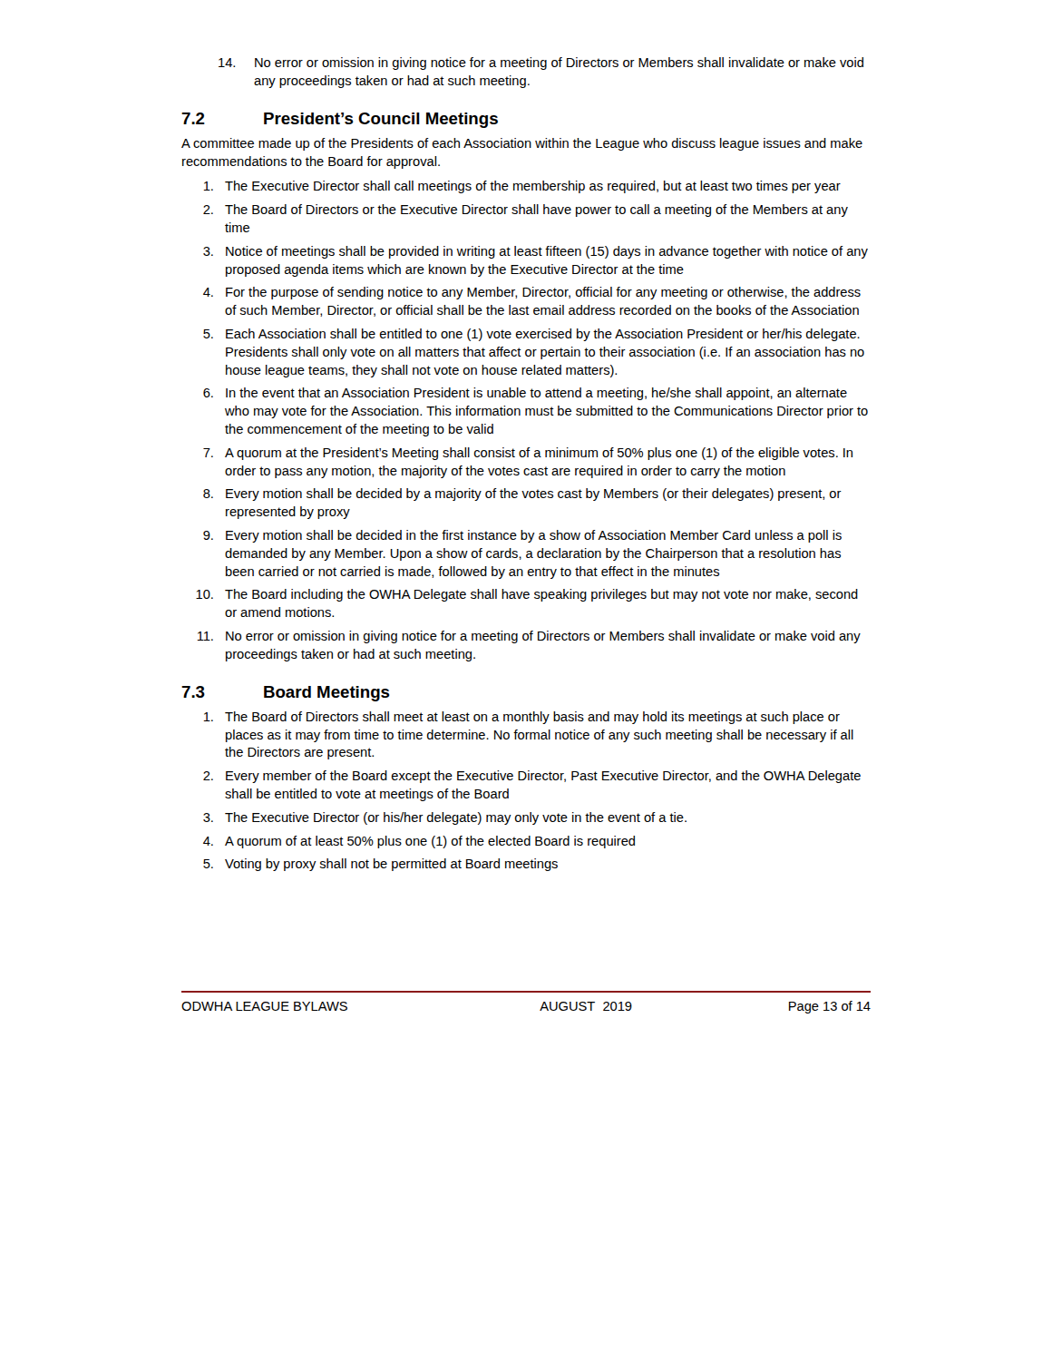No error or omission in giving notice for a meeting of Directors or Members shall invalidate or make void any proceedings taken or had at such meeting.
7.2 President’s Council Meetings
A committee made up of the Presidents of each Association within the League who discuss league issues and make recommendations to the Board for approval.
The Executive Director shall call meetings of the membership as required, but at least two times per year
The Board of Directors or the Executive Director shall have power to call a meeting of the Members at any time
Notice of meetings shall be provided in writing at least fifteen (15) days in advance together with notice of any proposed agenda items which are known by the Executive Director at the time
For the purpose of sending notice to any Member, Director, official for any meeting or otherwise, the address of such Member, Director, or official shall be the last email address recorded on the books of the Association
Each Association shall be entitled to one (1) vote exercised by the Association President or her/his delegate. Presidents shall only vote on all matters that affect or pertain to their association (i.e. If an association has no house league teams, they shall not vote on house related matters).
In the event that an Association President is unable to attend a meeting, he/she shall appoint, an alternate who may vote for the Association. This information must be submitted to the Communications Director prior to the commencement of the meeting to be valid
A quorum at the President’s Meeting shall consist of a minimum of 50% plus one (1) of the eligible votes. In order to pass any motion, the majority of the votes cast are required in order to carry the motion
Every motion shall be decided by a majority of the votes cast by Members (or their delegates) present, or represented by proxy
Every motion shall be decided in the first instance by a show of Association Member Card unless a poll is demanded by any Member. Upon a show of cards, a declaration by the Chairperson that a resolution has been carried or not carried is made, followed by an entry to that effect in the minutes
The Board including the OWHA Delegate shall have speaking privileges but may not vote nor make, second or amend motions.
No error or omission in giving notice for a meeting of Directors or Members shall invalidate or make void any proceedings taken or had at such meeting.
7.3 Board Meetings
The Board of Directors shall meet at least on a monthly basis and may hold its meetings at such place or places as it may from time to time determine. No formal notice of any such meeting shall be necessary if all the Directors are present.
Every member of the Board except the Executive Director, Past Executive Director, and the OWHA Delegate shall be entitled to vote at meetings of the Board
The Executive Director (or his/her delegate) may only vote in the event of a tie.
A quorum of at least 50% plus one (1) of the elected Board is required
Voting by proxy shall not be permitted at Board meetings
ODWHA LEAGUE BYLAWS
AUGUST 2019
Page 13 of 14